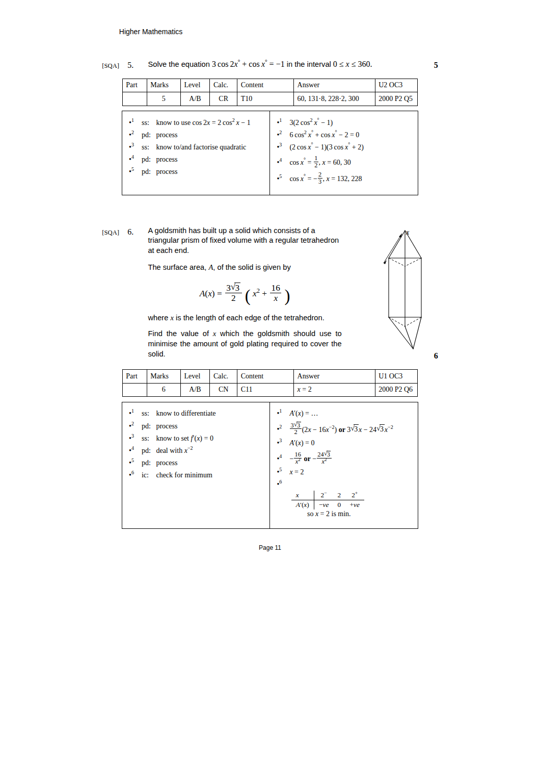Higher Mathematics
[SQA]
5.
Solve the equation 3 cos 2x° + cos x° = −1 in the interval 0 ≤ x ≤ 360.
5
| Part | Marks | Level | Calc. | Content | Answer | U2 OC3 |
| --- | --- | --- | --- | --- | --- | --- |
| | 5 | A/B | CR | T10 | 60, 131·8, 228·2, 300 | 2000 P2 Q5 |
•1 ss: know to use cos 2x = 2 cos2 x − 1
•2 pd: process
•3 ss: know to/and factorise quadratic
•4 pd: process
•5 pd: process
•13(2 cos2 x° − 1)
•26 cos2 x° + cos x° − 2 = 0
•3(2 cos x° − 1)(3 cos x° + 2)
•4cos x° = 12, x = 60, 30
•5cos x° = −23, x = 132, 228
[SQA]
6.
A goldsmith has built up a solid which consists of a triangular prism of fixed volume with a regular tetrahedron at each end.
The surface area, A, of the solid is given by
A(x) = 332 ( x2 + 16 x )
where x is the length of each edge of the tetrahedron.
Find the value of x which the goldsmith should use to minimise the amount of gold plating required to cover the solid.
6
x
| Part | Marks | Level | Calc. | Content | Answer | U1 OC3 |
| --- | --- | --- | --- | --- | --- | --- |
| | 6 | A/B | CN | C11 | x = 2 | 2000 P2 Q6 |
•1 ss: know to differentiate
•2 pd: process
•3 ss: know to set f′(x) = 0
•4 pd: deal with x−2
•5 pd: process
•6 ic: check for minimum
•1 A′(x) = …
•2332(2x − 16x−2) or 33 x − 243 x−2
•3 A′(x) = 0
•4−16 x2 or −243 x2
•5 x = 2
•6
| x | 2 − | 2 | 2 + |
| A ′( x ) | − ve | 0 | + ve |
so x = 2 is min.
Page 11